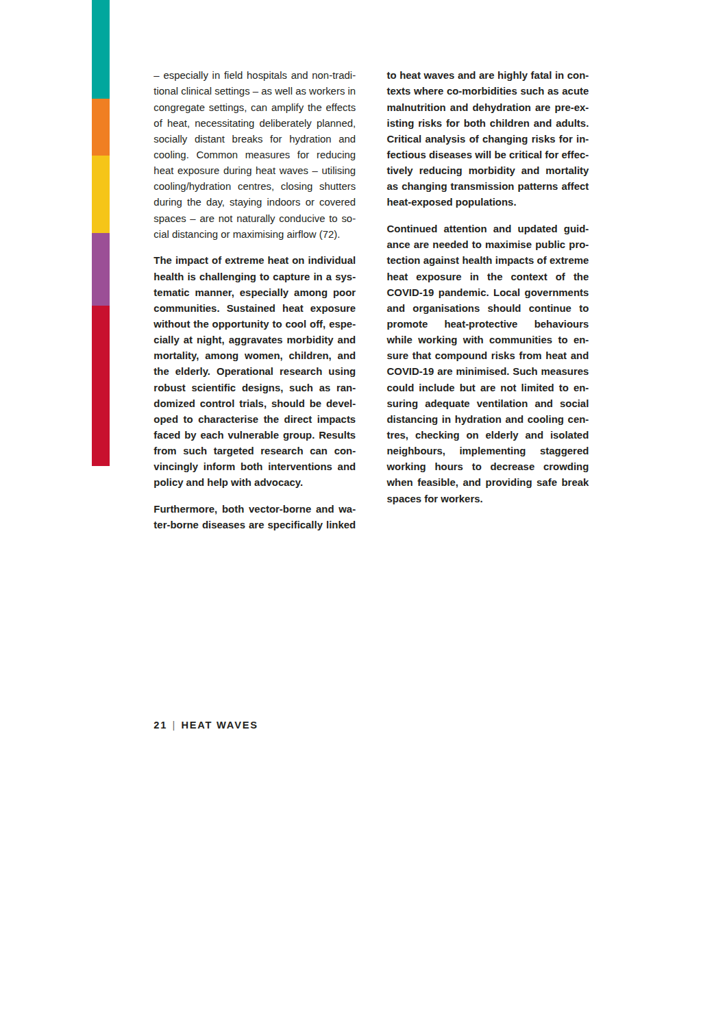– especially in field hospitals and non-traditional clinical settings – as well as workers in congregate settings, can amplify the effects of heat, necessitating deliberately planned, socially distant breaks for hydration and cooling. Common measures for reducing heat exposure during heat waves – utilising cooling/hydration centres, closing shutters during the day, staying indoors or covered spaces – are not naturally conducive to social distancing or maximising airflow (72).
The impact of extreme heat on individual health is challenging to capture in a systematic manner, especially among poor communities. Sustained heat exposure without the opportunity to cool off, especially at night, aggravates morbidity and mortality, among women, children, and the elderly. Operational research using robust scientific designs, such as randomized control trials, should be developed to characterise the direct impacts faced by each vulnerable group. Results from such targeted research can convincingly inform both interventions and policy and help with advocacy.
Furthermore, both vector-borne and water-borne diseases are specifically linked to heat waves and are highly fatal in contexts where co-morbidities such as acute malnutrition and dehydration are pre-existing risks for both children and adults. Critical analysis of changing risks for infectious diseases will be critical for effectively reducing morbidity and mortality as changing transmission patterns affect heat-exposed populations.
Continued attention and updated guidance are needed to maximise public protection against health impacts of extreme heat exposure in the context of the COVID-19 pandemic. Local governments and organisations should continue to promote heat-protective behaviours while working with communities to ensure that compound risks from heat and COVID-19 are minimised. Such measures could include but are not limited to ensuring adequate ventilation and social distancing in hydration and cooling centres, checking on elderly and isolated neighbours, implementing staggered working hours to decrease crowding when feasible, and providing safe break spaces for workers.
21|HEAT WAVES